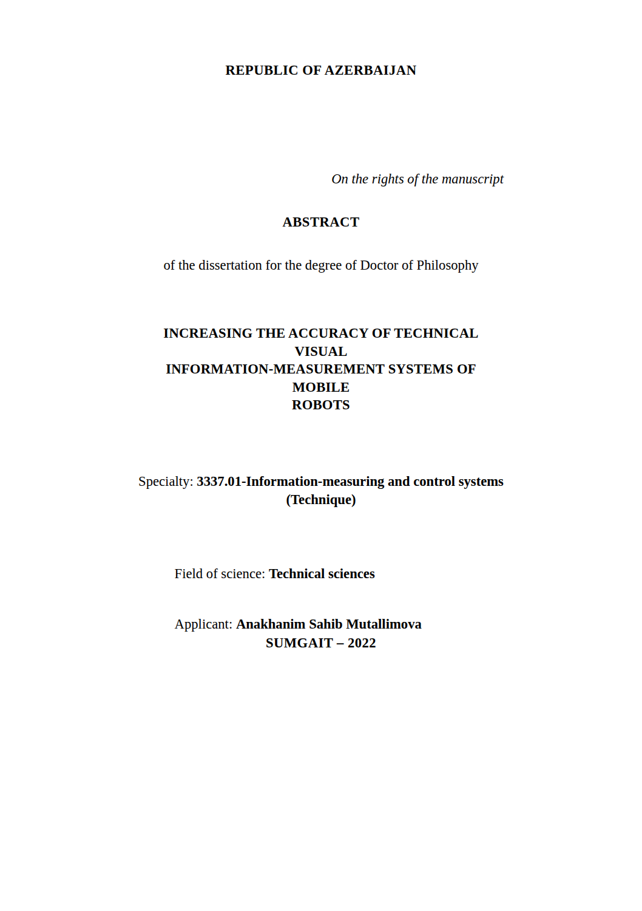REPUBLIC OF AZERBAIJAN
On the rights of the manuscript
ABSTRACT
of the dissertation for the degree of Doctor of Philosophy
INCREASING THE ACCURACY OF TECHNICAL VISUAL
INFORMATION-MEASUREMENT SYSTEMS OF MOBILE
ROBOTS
Specialty: 3337.01-Information-measuring and control systems
(Technique)
Field of science: Technical sciences
Applicant: Anakhanim Sahib Mutallimova
SUMGAIT – 2022